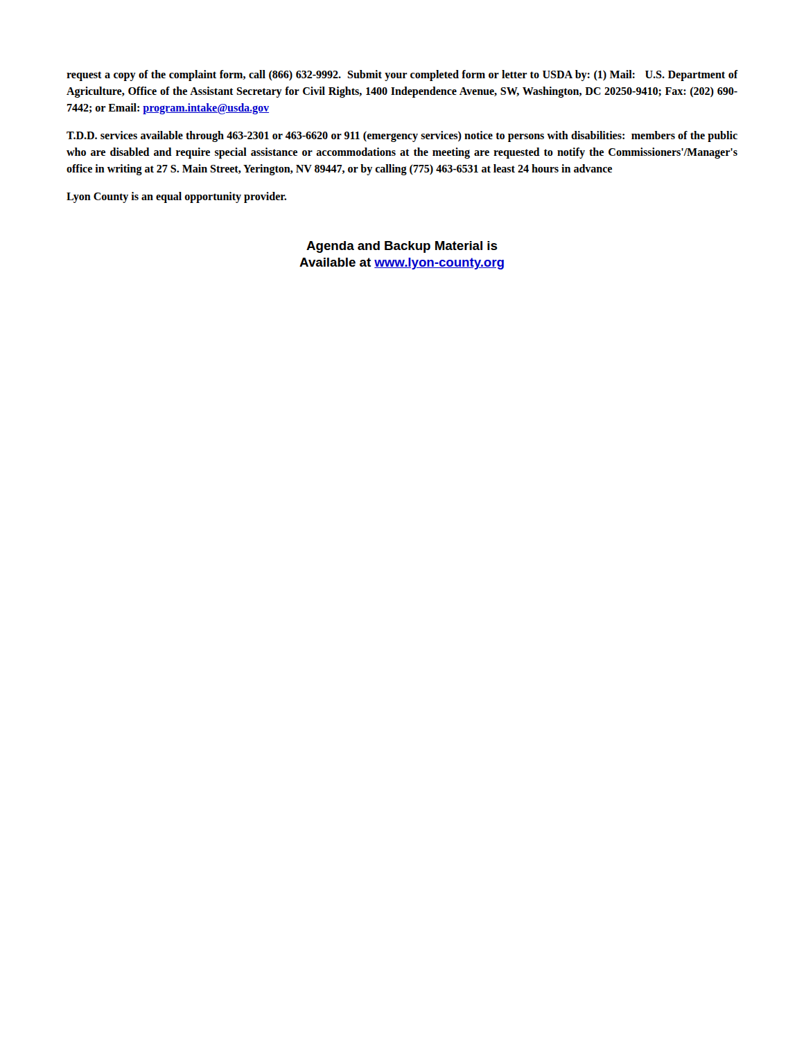request a copy of the complaint form, call (866) 632-9992. Submit your completed form or letter to USDA by: (1) Mail: U.S. Department of Agriculture, Office of the Assistant Secretary for Civil Rights, 1400 Independence Avenue, SW, Washington, DC 20250-9410; Fax: (202) 690-7442; or Email: program.intake@usda.gov
T.D.D. services available through 463-2301 or 463-6620 or 911 (emergency services) notice to persons with disabilities: members of the public who are disabled and require special assistance or accommodations at the meeting are requested to notify the Commissioners'/Manager's office in writing at 27 S. Main Street, Yerington, NV 89447, or by calling (775) 463-6531 at least 24 hours in advance
Lyon County is an equal opportunity provider.
Agenda and Backup Material is
Available at www.lyon-county.org